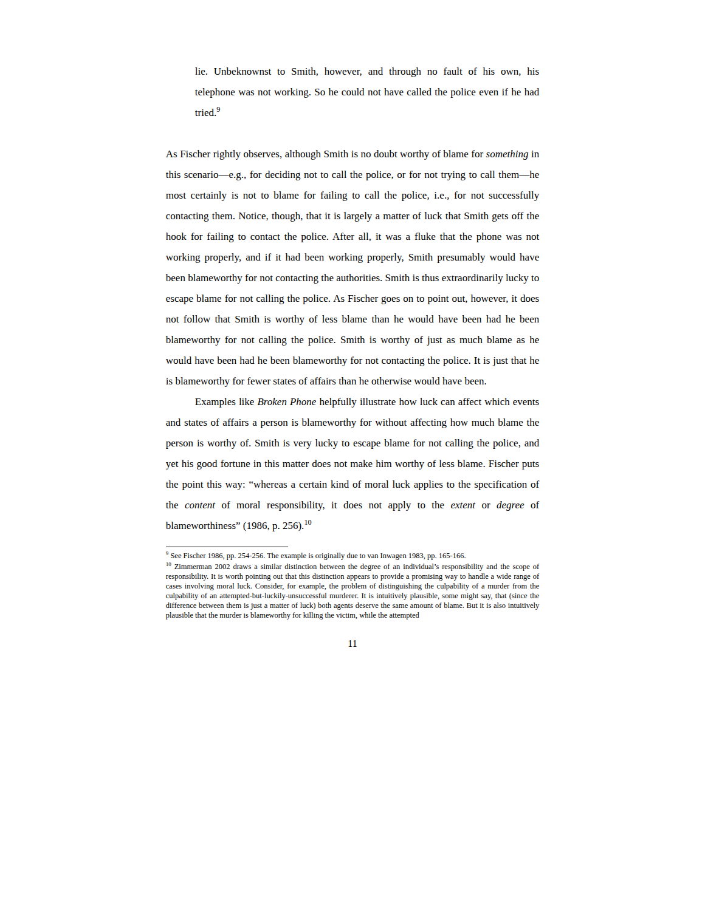lie. Unbeknownst to Smith, however, and through no fault of his own, his telephone was not working. So he could not have called the police even if he had tried.9
As Fischer rightly observes, although Smith is no doubt worthy of blame for something in this scenario—e.g., for deciding not to call the police, or for not trying to call them—he most certainly is not to blame for failing to call the police, i.e., for not successfully contacting them. Notice, though, that it is largely a matter of luck that Smith gets off the hook for failing to contact the police. After all, it was a fluke that the phone was not working properly, and if it had been working properly, Smith presumably would have been blameworthy for not contacting the authorities. Smith is thus extraordinarily lucky to escape blame for not calling the police. As Fischer goes on to point out, however, it does not follow that Smith is worthy of less blame than he would have been had he been blameworthy for not calling the police. Smith is worthy of just as much blame as he would have been had he been blameworthy for not contacting the police. It is just that he is blameworthy for fewer states of affairs than he otherwise would have been.
Examples like Broken Phone helpfully illustrate how luck can affect which events and states of affairs a person is blameworthy for without affecting how much blame the person is worthy of. Smith is very lucky to escape blame for not calling the police, and yet his good fortune in this matter does not make him worthy of less blame. Fischer puts the point this way: “whereas a certain kind of moral luck applies to the specification of the content of moral responsibility, it does not apply to the extent or degree of blameworthiness” (1986, p. 256).10
9 See Fischer 1986, pp. 254-256. The example is originally due to van Inwagen 1983, pp. 165-166.
10 Zimmerman 2002 draws a similar distinction between the degree of an individual’s responsibility and the scope of responsibility. It is worth pointing out that this distinction appears to provide a promising way to handle a wide range of cases involving moral luck. Consider, for example, the problem of distinguishing the culpability of a murder from the culpability of an attempted-but-luckily-unsuccessful murderer. It is intuitively plausible, some might say, that (since the difference between them is just a matter of luck) both agents deserve the same amount of blame. But it is also intuitively plausible that the murder is blameworthy for killing the victim, while the attempted
11